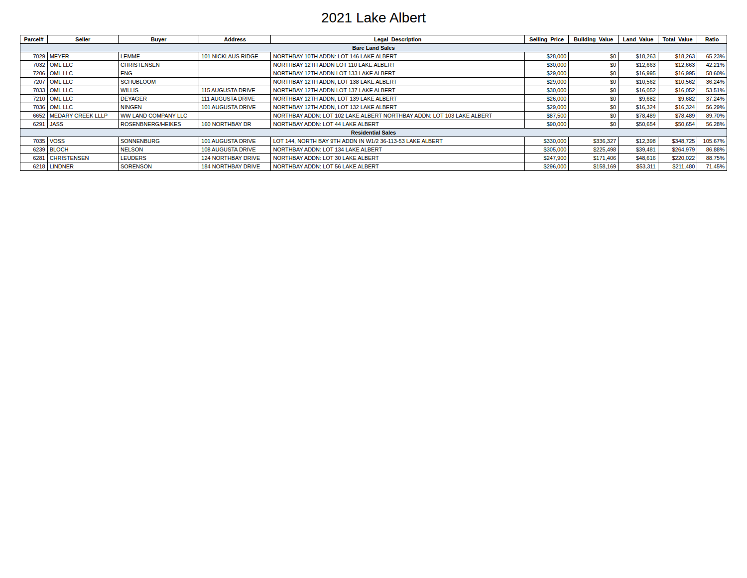2021 Lake Albert
| Parcel# | Seller | Buyer | Address | Legal_Description | Selling_Price | Building_Value | Land_Value | Total_Value | Ratio |
| --- | --- | --- | --- | --- | --- | --- | --- | --- | --- |
| Bare Land Sales |
| 7029 | MEYER | LEMME | 101 NICKLAUS RIDGE | NORTHBAY 10TH ADDN: LOT 146 LAKE ALBERT | $28,000 | $0 | $18,263 | $18,263 | 65.23% |
| 7032 | OML LLC | CHRISTENSEN | | NORTHBAY 12TH ADDN LOT 110 LAKE ALBERT | $30,000 | $0 | $12,663 | $12,663 | 42.21% |
| 7206 | OML LLC | ENG | | NORTHBAY 12TH ADDN LOT 133 LAKE ALBERT | $29,000 | $0 | $16,995 | $16,995 | 58.60% |
| 7207 | OML LLC | SCHUBLOOM | | NORTHBAY 12TH ADDN, LOT 138 LAKE ALBERT | $29,000 | $0 | $10,562 | $10,562 | 36.24% |
| 7033 | OML LLC | WILLIS | 115 AUGUSTA DRIVE | NORTHBAY 12TH ADDN LOT 137 LAKE ALBERT | $30,000 | $0 | $16,052 | $16,052 | 53.51% |
| 7210 | OML LLC | DEYAGER | 111 AUGUSTA DRIVE | NORTHBAY 12TH ADDN, LOT 139 LAKE ALBERT | $26,000 | $0 | $9,682 | $9,682 | 37.24% |
| 7036 | OML LLC | NINGEN | 101 AUGUSTA DRIVE | NORTHBAY 12TH ADDN, LOT 132 LAKE ALBERT | $29,000 | $0 | $16,324 | $16,324 | 56.29% |
| 6652 | MEDARY CREEK LLLP | WW LAND COMPANY LLC | | NORTHBAY ADDN: LOT 102 LAKE ALBERT NORTHBAY ADDN: LOT 103 LAKE ALBERT | $87,500 | $0 | $78,489 | $78,489 | 89.70% |
| 6291 | JASS | ROSENBNERG/HEIKES | 160 NORTHBAY DR | NORTHBAY ADDN: LOT 44 LAKE ALBERT | $90,000 | $0 | $50,654 | $50,654 | 56.28% |
| Residential Sales |
| 7035 | VOSS | SONNENBURG | 101 AUGUSTA DRIVE | LOT 144, NORTH BAY 9TH ADDN IN W1/2 36-113-53 LAKE ALBERT | $330,000 | $336,327 | $12,398 | $348,725 | 105.67% |
| 6239 | BLOCH | NELSON | 108 AUGUSTA DRIVE | NORTHBAY ADDN: LOT 134 LAKE ALBERT | $305,000 | $225,498 | $39,481 | $264,979 | 86.88% |
| 6281 | CHRISTENSEN | LEUDERS | 124 NORTHBAY DRIVE | NORTHBAY ADDN: LOT 30 LAKE ALBERT | $247,900 | $171,406 | $48,616 | $220,022 | 88.75% |
| 6218 | LINDNER | SORENSON | 184 NORTHBAY DRIVE | NORTHBAY ADDN: LOT 56 LAKE ALBERT | $296,000 | $158,169 | $53,311 | $211,480 | 71.45% |